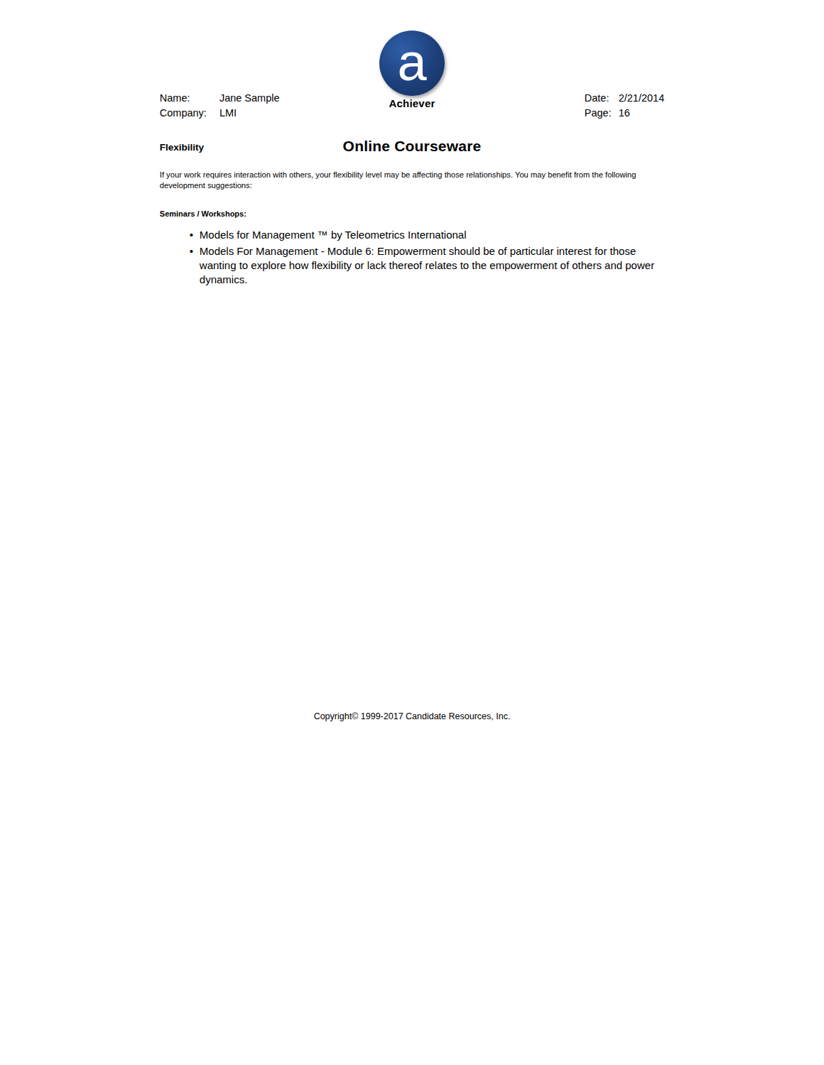a
Achiever
| Name: | Jane Sample |
| Company: | LMI |
| Date: | 2/21/2014 |
| Page: | 16 |
Online Courseware
Flexibility
If your work requires interaction with others, your flexibility level may be affecting those relationships. You may benefit from the following development suggestions:
Seminars / Workshops:
Models for Management ™ by Teleometrics International
Models For Management - Module 6: Empowerment should be of particular interest for those wanting to explore how flexibility or lack thereof relates to the empowerment of others and power dynamics.
Copyright© 1999-2017 Candidate Resources, Inc.